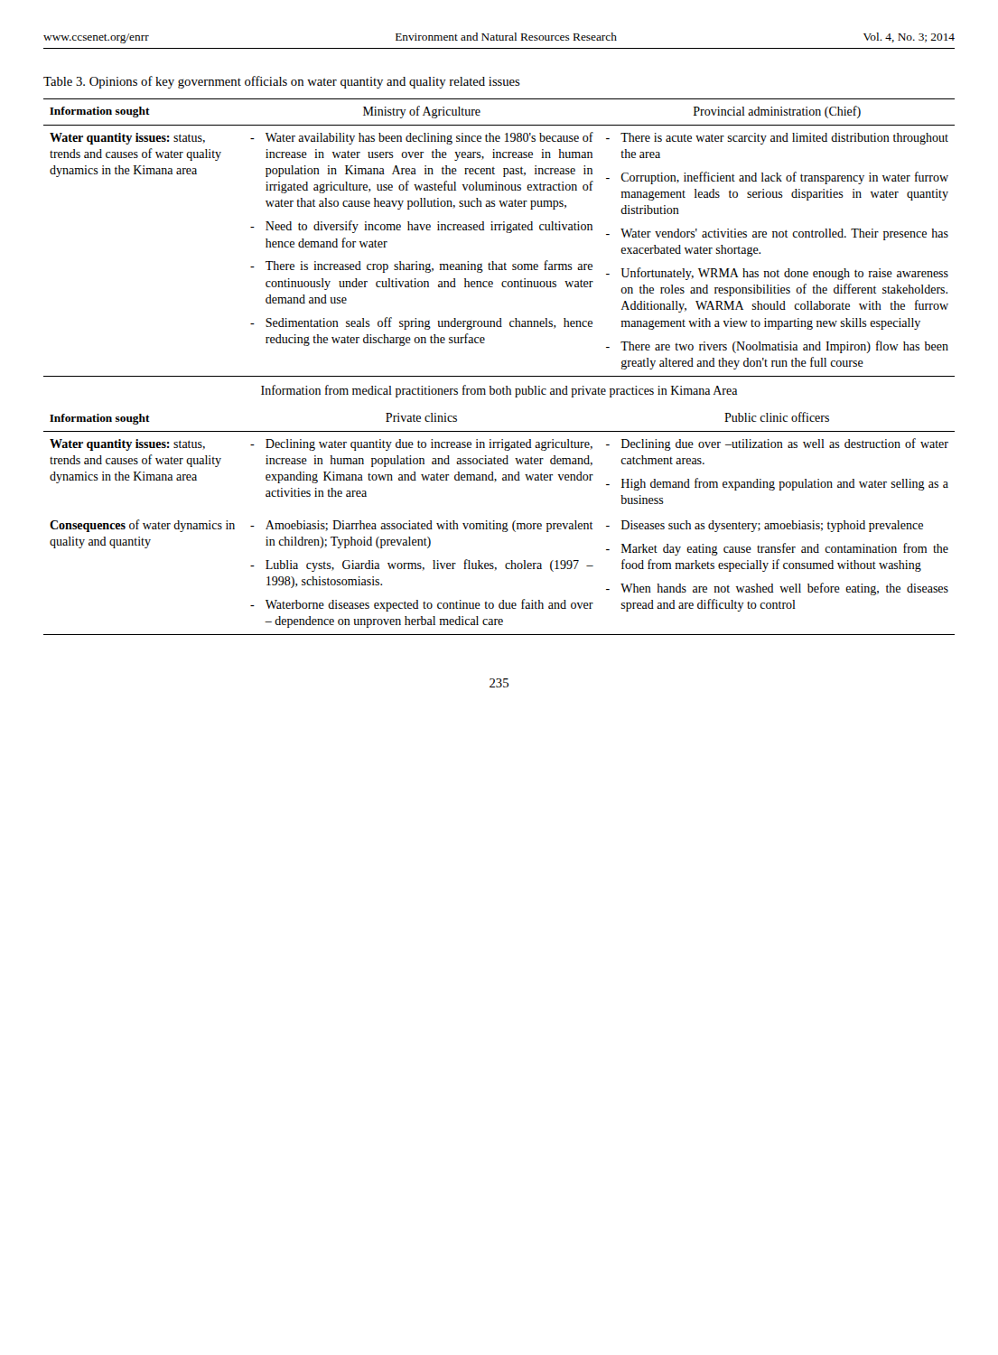www.ccsenet.org/enrr Environment and Natural Resources Research Vol. 4, No. 3; 2014
Table 3. Opinions of key government officials on water quantity and quality related issues
| Information sought | Ministry of Agriculture | Provincial administration (Chief) |
| --- | --- | --- |
| Water quantity issues: status, trends and causes of water quality dynamics in the Kimana area | Water availability has been declining since the 1980's because of increase in water users over the years, increase in human population in Kimana Area in the recent past, increase in irrigated agriculture, use of wasteful voluminous extraction of water that also cause heavy pollution, such as water pumps, Need to diversify income have increased irrigated cultivation hence demand for water There is increased crop sharing, meaning that some farms are continuously under cultivation and hence continuous water demand and use Sedimentation seals off spring underground channels, hence reducing the water discharge on the surface | There is acute water scarcity and limited distribution throughout the area Corruption, inefficient and lack of transparency in water furrow management leads to serious disparities in water quantity distribution Water vendors' activities are not controlled. Their presence has exacerbated water shortage. Unfortunately, WRMA has not done enough to raise awareness on the roles and responsibilities of the different stakeholders. Additionally, WARMA should collaborate with the furrow management with a view to imparting new skills especially There are two rivers (Noolmatisia and Impiron) flow has been greatly altered and they don't run the full course |
| Information from medical practitioners from both public and private practices in Kimana Area |
| Information sought | Private clinics | Public clinic officers |
| Water quantity issues: status, trends and causes of water quality dynamics in the Kimana area | Declining water quantity due to increase in irrigated agriculture, increase in human population and associated water demand, expanding Kimana town and water demand, and water vendor activities in the area | Declining due over –utilization as well as destruction of water catchment areas. High demand from expanding population and water selling as a business |
| Consequences of water dynamics in quality and quantity | Amoebiasis; Diarrhea associated with vomiting (more prevalent in children); Typhoid (prevalent) Lublia cysts, Giardia worms, liver flukes, cholera (1997 – 1998), schistosomiasis. Waterborne diseases expected to continue to due faith and over – dependence on unproven herbal medical care | Diseases such as dysentery; amoebiasis; typhoid prevalence Market day eating cause transfer and contamination from the food from markets especially if consumed without washing When hands are not washed well before eating, the diseases spread and are difficulty to control |
235